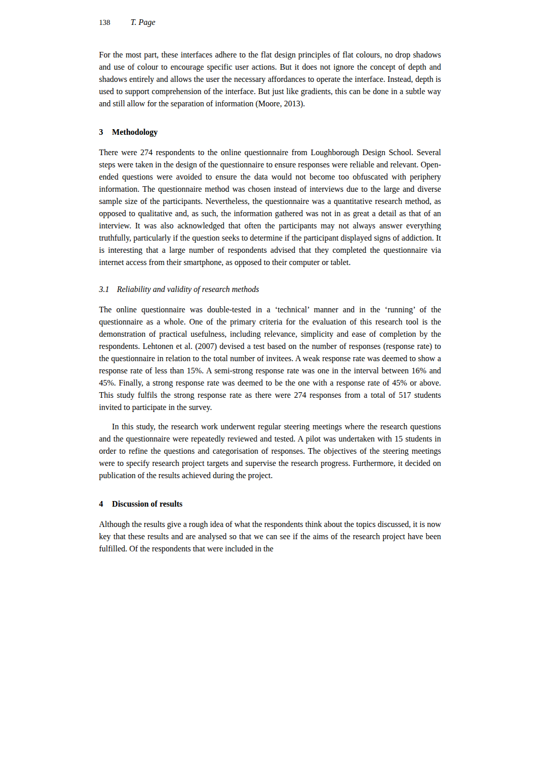138 T. Page
For the most part, these interfaces adhere to the flat design principles of flat colours, no drop shadows and use of colour to encourage specific user actions. But it does not ignore the concept of depth and shadows entirely and allows the user the necessary affordances to operate the interface. Instead, depth is used to support comprehension of the interface. But just like gradients, this can be done in a subtle way and still allow for the separation of information (Moore, 2013).
3 Methodology
There were 274 respondents to the online questionnaire from Loughborough Design School. Several steps were taken in the design of the questionnaire to ensure responses were reliable and relevant. Open-ended questions were avoided to ensure the data would not become too obfuscated with periphery information. The questionnaire method was chosen instead of interviews due to the large and diverse sample size of the participants. Nevertheless, the questionnaire was a quantitative research method, as opposed to qualitative and, as such, the information gathered was not in as great a detail as that of an interview. It was also acknowledged that often the participants may not always answer everything truthfully, particularly if the question seeks to determine if the participant displayed signs of addiction. It is interesting that a large number of respondents advised that they completed the questionnaire via internet access from their smartphone, as opposed to their computer or tablet.
3.1 Reliability and validity of research methods
The online questionnaire was double-tested in a ‘technical’ manner and in the ‘running’ of the questionnaire as a whole. One of the primary criteria for the evaluation of this research tool is the demonstration of practical usefulness, including relevance, simplicity and ease of completion by the respondents. Lehtonen et al. (2007) devised a test based on the number of responses (response rate) to the questionnaire in relation to the total number of invitees. A weak response rate was deemed to show a response rate of less than 15%. A semi-strong response rate was one in the interval between 16% and 45%. Finally, a strong response rate was deemed to be the one with a response rate of 45% or above. This study fulfils the strong response rate as there were 274 responses from a total of 517 students invited to participate in the survey.
In this study, the research work underwent regular steering meetings where the research questions and the questionnaire were repeatedly reviewed and tested. A pilot was undertaken with 15 students in order to refine the questions and categorisation of responses. The objectives of the steering meetings were to specify research project targets and supervise the research progress. Furthermore, it decided on publication of the results achieved during the project.
4 Discussion of results
Although the results give a rough idea of what the respondents think about the topics discussed, it is now key that these results and are analysed so that we can see if the aims of the research project have been fulfilled. Of the respondents that were included in the